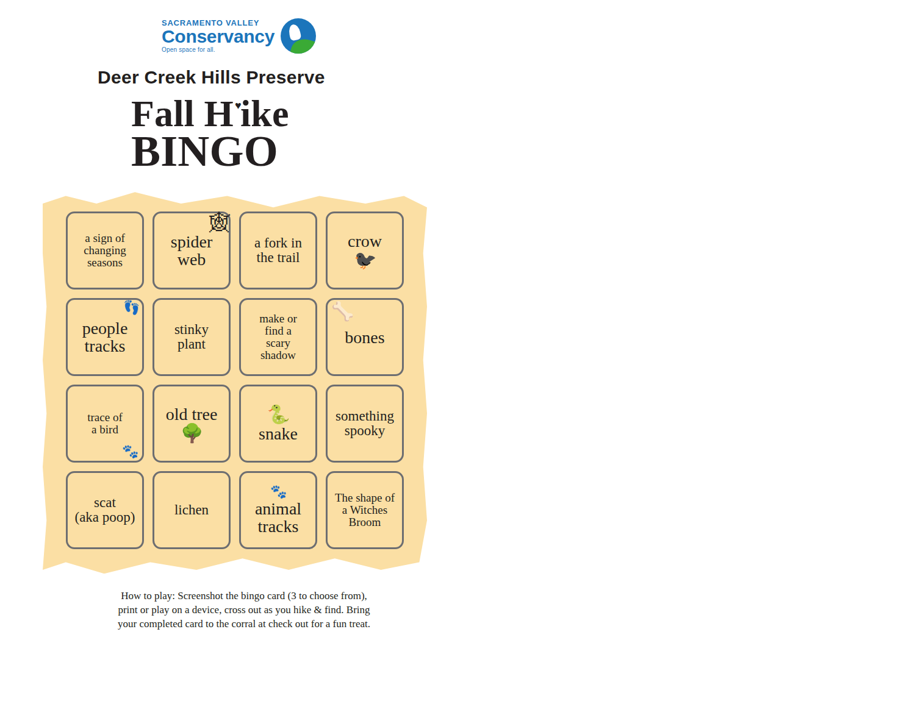SACRAMENTO VALLEY Conservancy Open space for all.
Deer Creek Hills Preserve
Fall H♥ike BINGO
| a sign of changing seasons | 🕸 spider web | a fork in the trail | crow 🐦‍⬛ |
| 👣 people tracks | stinky plant | make or find a scary shadow | 🦴 bones |
| trace of a bird 🐾 | old tree 🌳 | 🐍 snake | something spooky |
| scat (aka poop) | lichen | 🐾 animal tracks | The shape of a Witches Broom |
How to play: Screenshot the bingo card (3 to choose from),
print or play on a device, cross out as you hike & find. Bring
your completed card to the corral at check out for a fun treat.